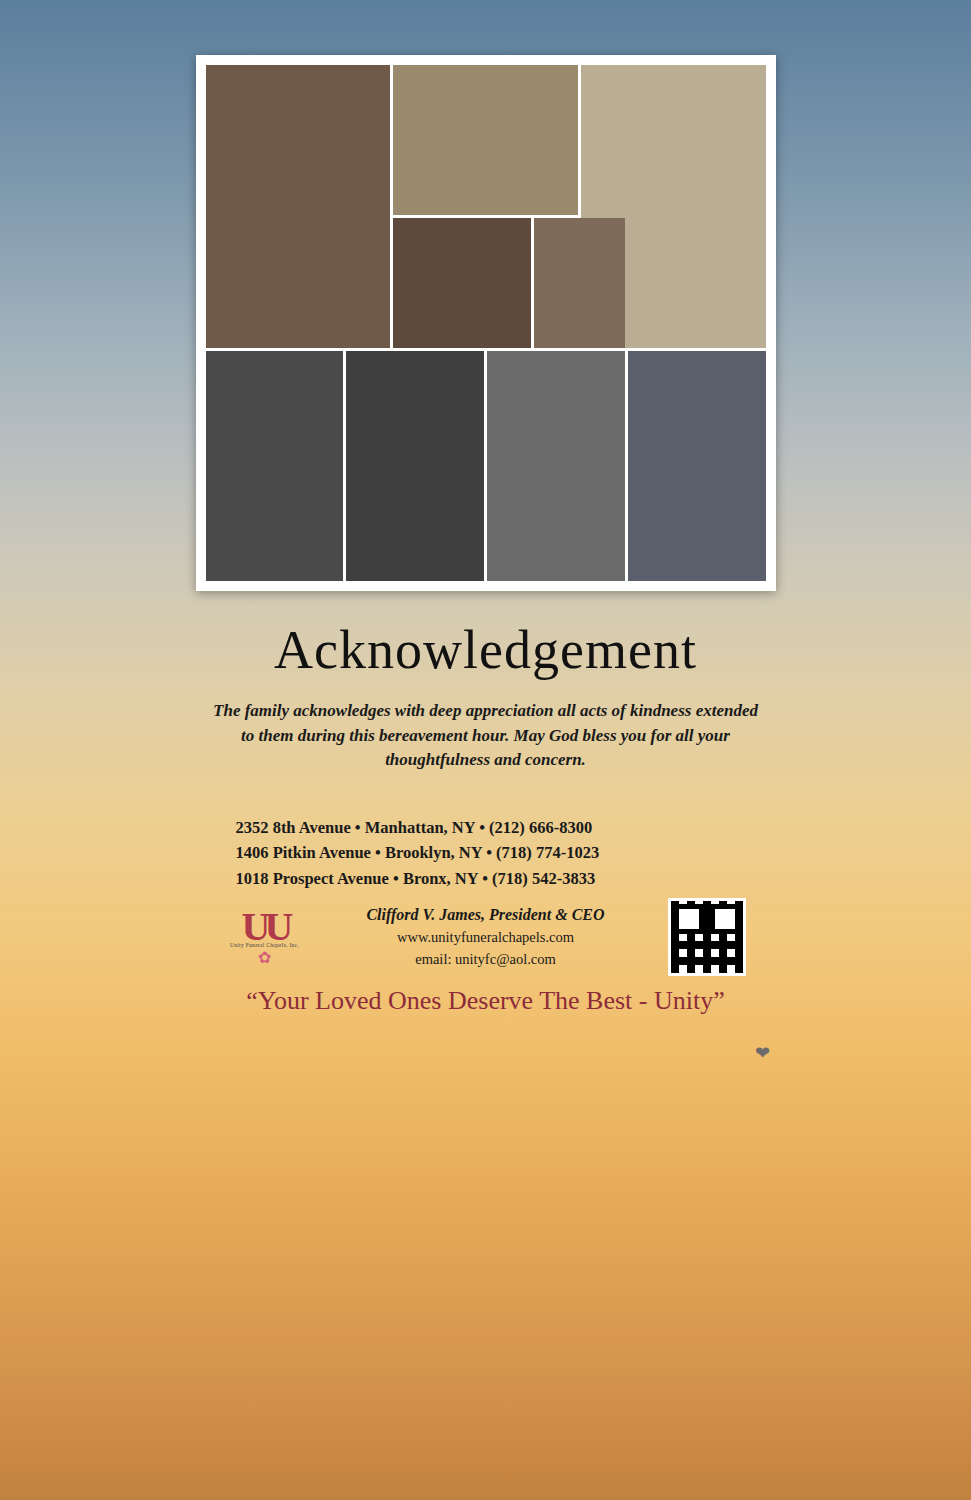Acknowledgement
The family acknowledges with deep appreciation all acts of kindness extended to them during this bereavement hour. May God bless you for all your thoughtfulness and concern.
2352 8th Avenue • Manhattan, NY • (212) 666-8300
1406 Pitkin Avenue • Brooklyn, NY • (718) 774-1023
1018 Prospect Avenue • Bronx, NY • (718) 542-3833
UU
Unity Funeral Chapels, Inc.
✿
Clifford V. James, President & CEO
www.unityfuneralchapels.com
email: unityfc@aol.com
“Your Loved Ones Deserve The Best - Unity”
❤